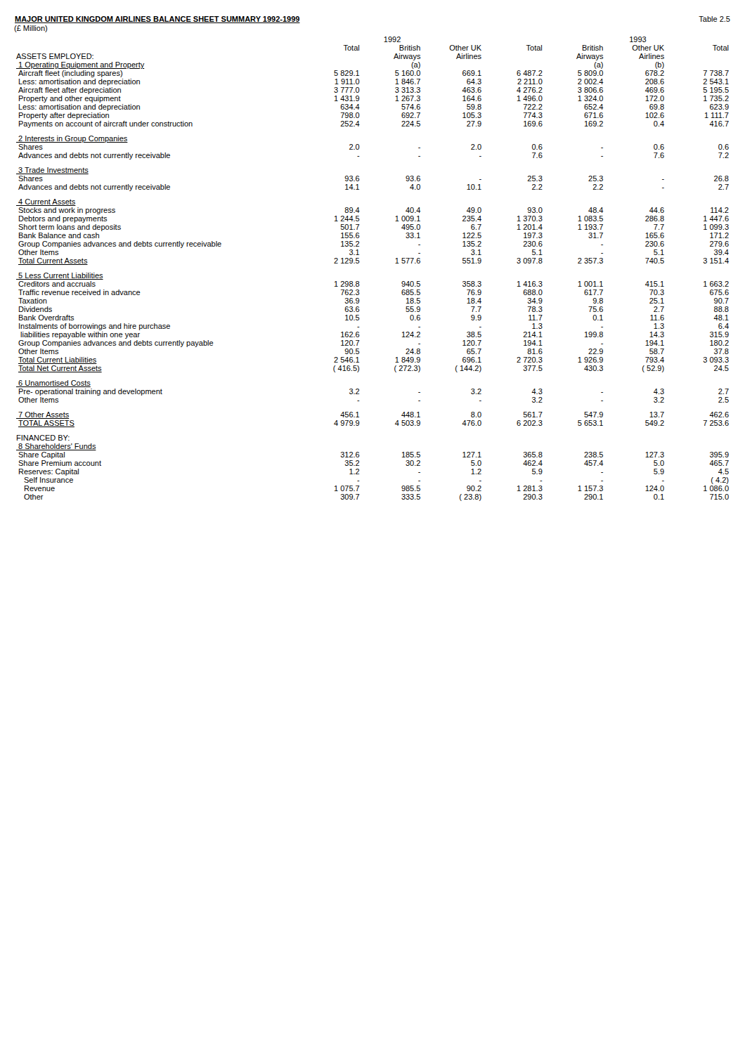| MAJOR UNITED KINGDOM AIRLINES BALANCE SHEET SUMMARY 1992-1999 | Table 2.5 |
(£ Million)
| | 1992 | | 1993 |
| | Total | British | Other UK | Total | British | Other UK | Total |
| ASSETS EMPLOYED: | | Airways | Airlines | | Airways | Airlines | |
| 1 Operating Equipment and Property | | (a) | | | (a) | (b) | |
| Aircraft fleet (including spares) | 5 829.1 | 5 160.0 | 669.1 | 6 487.2 | 5 809.0 | 678.2 | 7 738.7 |
| Less: amortisation and depreciation | 1 911.0 | 1 846.7 | 64.3 | 2 211.0 | 2 002.4 | 208.6 | 2 543.1 |
| Aircraft fleet after depreciation | 3 777.0 | 3 313.3 | 463.6 | 4 276.2 | 3 806.6 | 469.6 | 5 195.5 |
| Property and other equipment | 1 431.9 | 1 267.3 | 164.6 | 1 496.0 | 1 324.0 | 172.0 | 1 735.2 |
| Less: amortisation and depreciation | 634.4 | 574.6 | 59.8 | 722.2 | 652.4 | 69.8 | 623.9 |
| Property after depreciation | 798.0 | 692.7 | 105.3 | 774.3 | 671.6 | 102.6 | 1 111.7 |
| Payments on account of aircraft under construction | 252.4 | 224.5 | 27.9 | 169.6 | 169.2 | 0.4 | 416.7 |
| 2 Interests in Group Companies | | | | | | | |
| Shares | 2.0 | - | 2.0 | 0.6 | - | 0.6 | 0.6 |
| Advances and debts not currently receivable | - | - | - | 7.6 | - | 7.6 | 7.2 |
| 3 Trade Investments | | | | | | | |
| Shares | 93.6 | 93.6 | - | 25.3 | 25.3 | - | 26.8 |
| Advances and debts not currently receivable | 14.1 | 4.0 | 10.1 | 2.2 | 2.2 | - | 2.7 |
| 4 Current Assets | | | | | | | |
| Stocks and work in progress | 89.4 | 40.4 | 49.0 | 93.0 | 48.4 | 44.6 | 114.2 |
| Debtors and prepayments | 1 244.5 | 1 009.1 | 235.4 | 1 370.3 | 1 083.5 | 286.8 | 1 447.6 |
| Short term loans and deposits | 501.7 | 495.0 | 6.7 | 1 201.4 | 1 193.7 | 7.7 | 1 099.3 |
| Bank Balance and cash | 155.6 | 33.1 | 122.5 | 197.3 | 31.7 | 165.6 | 171.2 |
| Group Companies advances and debts currently receivable | 135.2 | - | 135.2 | 230.6 | - | 230.6 | 279.6 |
| Other Items | 3.1 | - | 3.1 | 5.1 | - | 5.1 | 39.4 |
| Total Current Assets | 2 129.5 | 1 577.6 | 551.9 | 3 097.8 | 2 357.3 | 740.5 | 3 151.4 |
| 5 Less Current Liabilities | | | | | | | |
| Creditors and accruals | 1 298.8 | 940.5 | 358.3 | 1 416.3 | 1 001.1 | 415.1 | 1 663.2 |
| Traffic revenue received in advance | 762.3 | 685.5 | 76.9 | 688.0 | 617.7 | 70.3 | 675.6 |
| Taxation | 36.9 | 18.5 | 18.4 | 34.9 | 9.8 | 25.1 | 90.7 |
| Dividends | 63.6 | 55.9 | 7.7 | 78.3 | 75.6 | 2.7 | 88.8 |
| Bank Overdrafts | 10.5 | 0.6 | 9.9 | 11.7 | 0.1 | 11.6 | 48.1 |
| Instalments of borrowings and hire purchase | - | - | - | 1.3 | - | 1.3 | 6.4 |
| liabilities repayable within one year | 162.6 | 124.2 | 38.5 | 214.1 | 199.8 | 14.3 | 315.9 |
| Group Companies advances and debts currently payable | 120.7 | - | 120.7 | 194.1 | - | 194.1 | 180.2 |
| Other Items | 90.5 | 24.8 | 65.7 | 81.6 | 22.9 | 58.7 | 37.8 |
| Total Current Liabilities | 2 546.1 | 1 849.9 | 696.1 | 2 720.3 | 1 926.9 | 793.4 | 3 093.3 |
| Total Net Current Assets | ( 416.5) | ( 272.3) | ( 144.2) | 377.5 | 430.3 | ( 52.9) | 24.5 |
| 6 Unamortised Costs | | | | | | | |
| Pre- operational training and development | 3.2 | - | 3.2 | 4.3 | - | 4.3 | 2.7 |
| Other Items | - | - | - | 3.2 | - | 3.2 | 2.5 |
| 7 Other Assets | 456.1 | 448.1 | 8.0 | 561.7 | 547.9 | 13.7 | 462.6 |
| TOTAL ASSETS | 4 979.9 | 4 503.9 | 476.0 | 6 202.3 | 5 653.1 | 549.2 | 7 253.6 |
| FINANCED BY: | | | | | | | |
| 8 Shareholders' Funds | | | | | | | |
| Share Capital | 312.6 | 185.5 | 127.1 | 365.8 | 238.5 | 127.3 | 395.9 |
| Share Premium account | 35.2 | 30.2 | 5.0 | 462.4 | 457.4 | 5.0 | 465.7 |
| Reserves: Capital | 1.2 | - | 1.2 | 5.9 | - | 5.9 | 4.5 |
| Self Insurance | - | - | - | - | - | - | ( 4.2) |
| Revenue | 1 075.7 | 985.5 | 90.2 | 1 281.3 | 1 157.3 | 124.0 | 1 086.0 |
| Other | 309.7 | 333.5 | ( 23.8) | 290.3 | 290.1 | 0.1 | 715.0 |